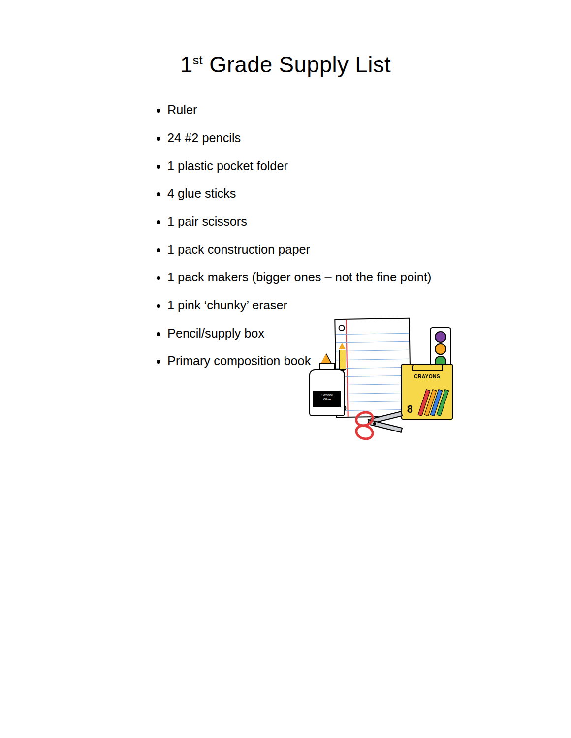1st Grade Supply List
Ruler
24 #2 pencils
1 plastic pocket folder
4 glue sticks
1 pair scissors
1 pack construction paper
1 pack makers (bigger ones – not the fine point)
1 pink ‘chunky’ eraser
Pencil/supply box
Primary composition book
CRAYONS
8
School
Glue